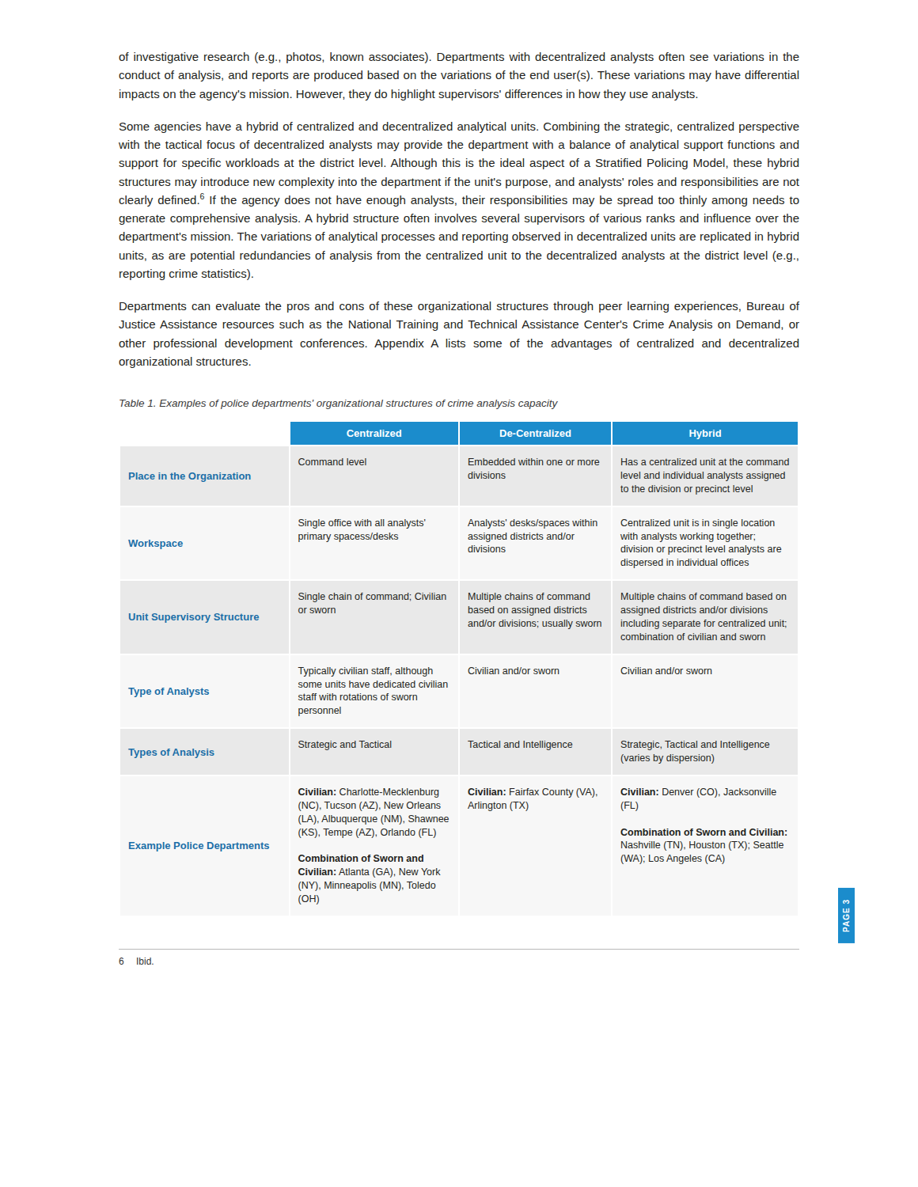of investigative research (e.g., photos, known associates). Departments with decentralized analysts often see variations in the conduct of analysis, and reports are produced based on the variations of the end user(s). These variations may have differential impacts on the agency's mission. However, they do highlight supervisors' differences in how they use analysts.
Some agencies have a hybrid of centralized and decentralized analytical units. Combining the strategic, centralized perspective with the tactical focus of decentralized analysts may provide the department with a balance of analytical support functions and support for specific workloads at the district level. Although this is the ideal aspect of a Stratified Policing Model, these hybrid structures may introduce new complexity into the department if the unit's purpose, and analysts' roles and responsibilities are not clearly defined.6 If the agency does not have enough analysts, their responsibilities may be spread too thinly among needs to generate comprehensive analysis. A hybrid structure often involves several supervisors of various ranks and influence over the department's mission. The variations of analytical processes and reporting observed in decentralized units are replicated in hybrid units, as are potential redundancies of analysis from the centralized unit to the decentralized analysts at the district level (e.g., reporting crime statistics).
Departments can evaluate the pros and cons of these organizational structures through peer learning experiences, Bureau of Justice Assistance resources such as the National Training and Technical Assistance Center's Crime Analysis on Demand, or other professional development conferences. Appendix A lists some of the advantages of centralized and decentralized organizational structures.
Table 1. Examples of police departments' organizational structures of crime analysis capacity
| | Centralized | De-Centralized | Hybrid |
| --- | --- | --- | --- |
| Place in the Organization | Command level | Embedded within one or more divisions | Has a centralized unit at the command level and individual analysts assigned to the division or precinct level |
| Workspace | Single office with all analysts' primary spacess/desks | Analysts' desks/spaces within assigned districts and/or divisions | Centralized unit is in single location with analysts working together; division or precinct level analysts are dispersed in individual offices |
| Unit Supervisory Structure | Single chain of command; Civilian or sworn | Multiple chains of command based on assigned districts and/or divisions; usually sworn | Multiple chains of command based on assigned districts and/or divisions including separate for centralized unit; combination of civilian and sworn |
| Type of Analysts | Typically civilian staff, although some units have dedicated civilian staff with rotations of sworn personnel | Civilian and/or sworn | Civilian and/or sworn |
| Types of Analysis | Strategic and Tactical | Tactical and Intelligence | Strategic, Tactical and Intelligence (varies by dispersion) |
| Example Police Departments | Civilian: Charlotte-Mecklenburg (NC), Tucson (AZ), New Orleans (LA), Albuquerque (NM), Shawnee (KS), Tempe (AZ), Orlando (FL) Combination of Sworn and Civilian: Atlanta (GA), New York (NY), Minneapolis (MN), Toledo (OH) | Civilian: Fairfax County (VA), Arlington (TX) | Civilian: Denver (CO), Jacksonville (FL) Combination of Sworn and Civilian: Nashville (TN), Houston (TX); Seattle (WA); Los Angeles (CA) |
6 Ibid.
PAGE 3